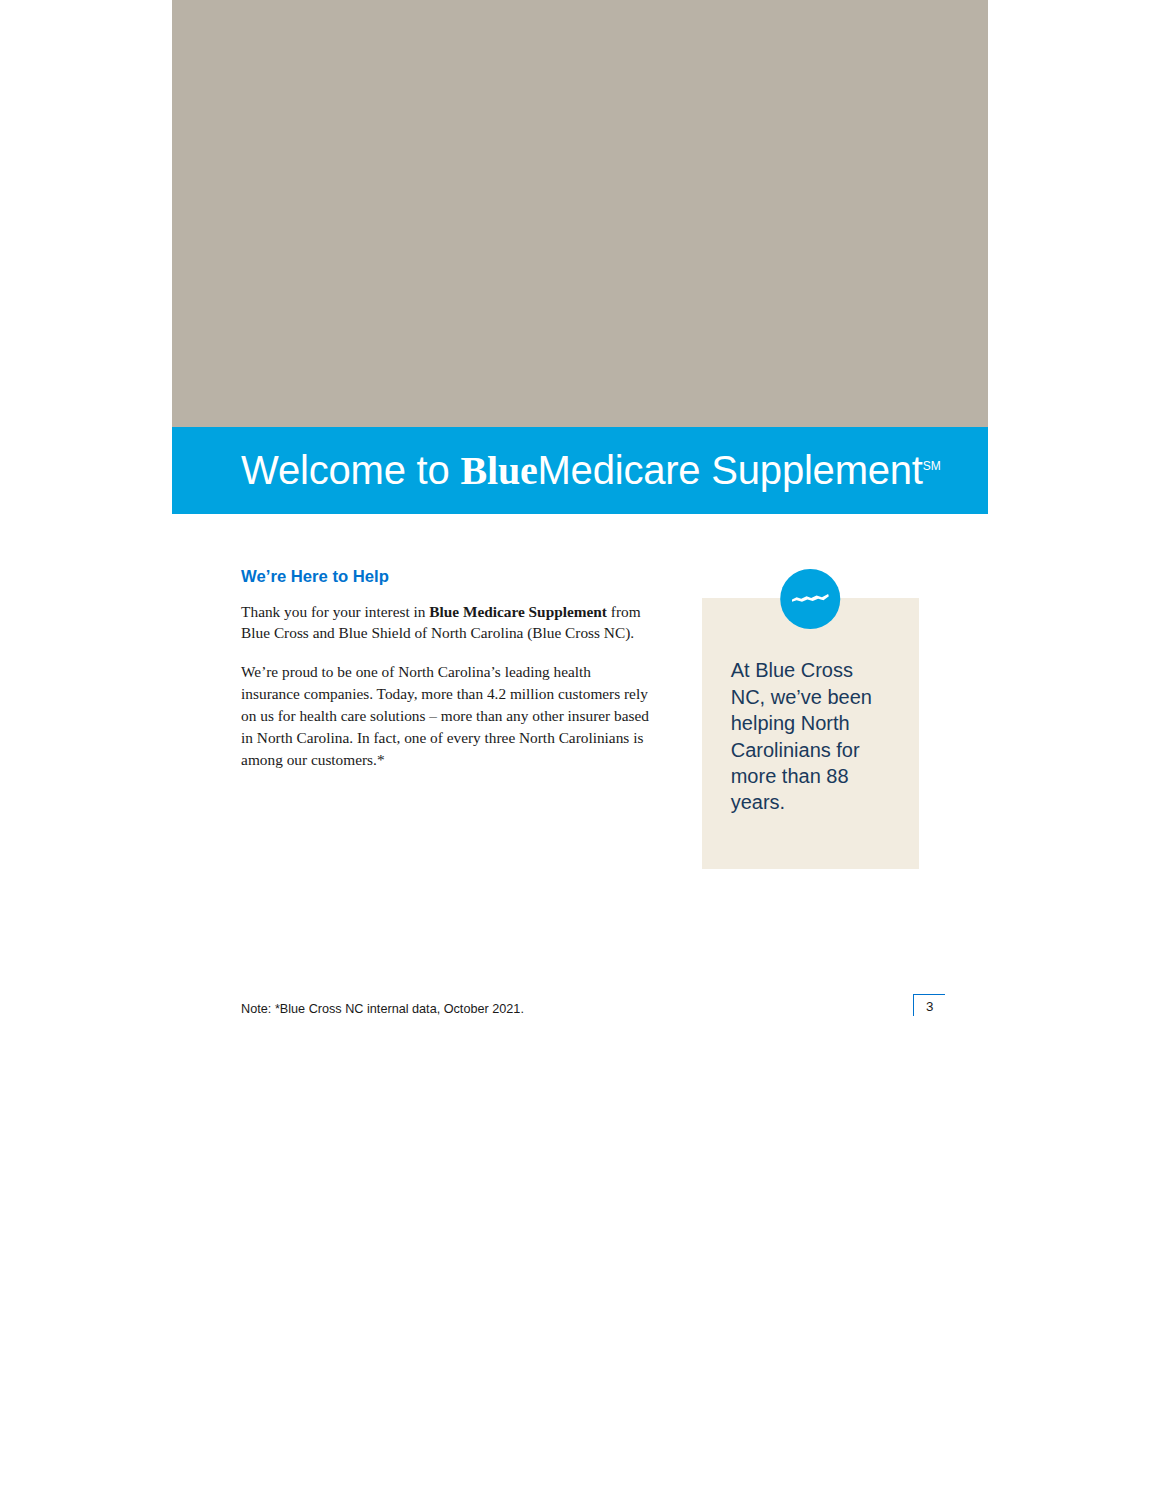Welcome to Blue Medicare SupplementSM
We’re Here to Help
Thank you for your interest in Blue Medicare Supplement from Blue Cross and Blue Shield of North Carolina (Blue Cross NC).
We’re proud to be one of North Carolina’s leading health insurance companies. Today, more than 4.2 million customers rely on us for health care solutions – more than any other insurer based in North Carolina. In fact, one of every three North Carolinians is among our customers.*
At Blue Cross NC, we’ve been helping North Carolinians for more than 88 years.
Note: *Blue Cross NC internal data, October 2021.
3